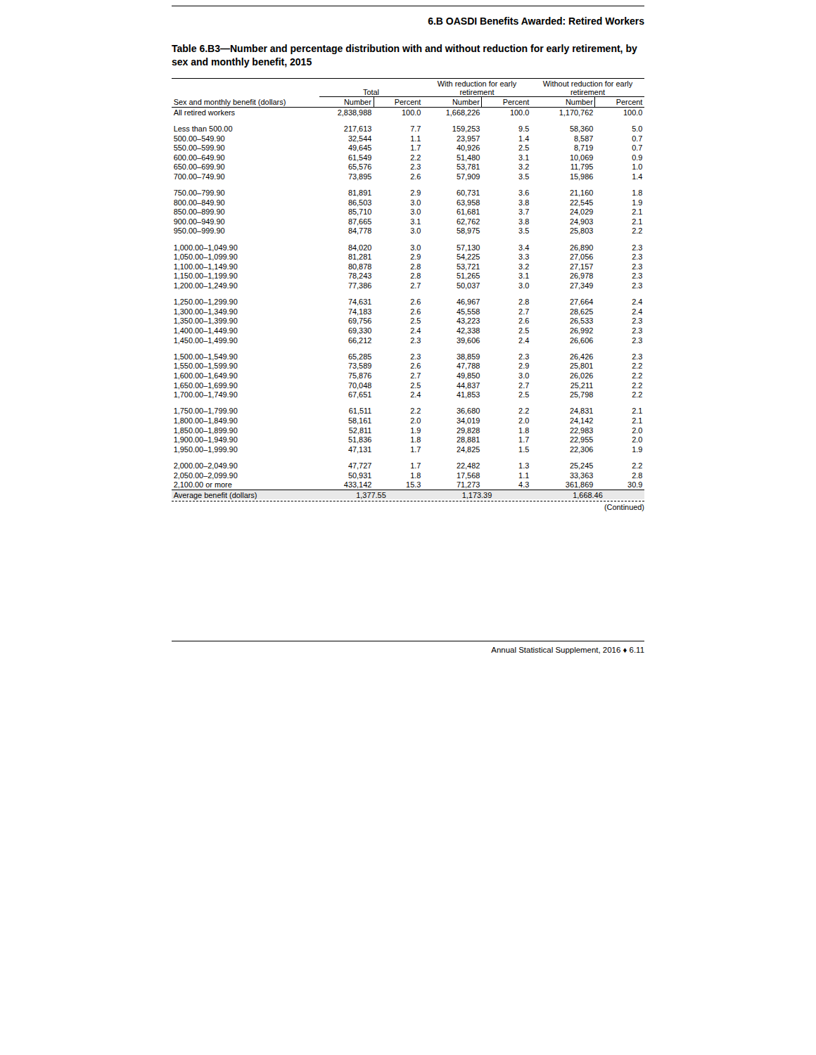6.B OASDI Benefits Awarded: Retired Workers
Table 6.B3—Number and percentage distribution with and without reduction for early retirement, by sex and monthly benefit, 2015
| | Total | With reduction for early retirement | Without reduction for early retirement |
| --- | --- | --- | --- |
| Sex and monthly benefit (dollars) | Number | Percent | Number | Percent | Number | Percent |
| All retired workers | 2,838,988 | 100.0 | 1,668,226 | 100.0 | 1,170,762 | 100.0 |
| Less than 500.00 | 217,613 | 7.7 | 159,253 | 9.5 | 58,360 | 5.0 |
| 500.00–549.90 | 32,544 | 1.1 | 23,957 | 1.4 | 8,587 | 0.7 |
| 550.00–599.90 | 49,645 | 1.7 | 40,926 | 2.5 | 8,719 | 0.7 |
| 600.00–649.90 | 61,549 | 2.2 | 51,480 | 3.1 | 10,069 | 0.9 |
| 650.00–699.90 | 65,576 | 2.3 | 53,781 | 3.2 | 11,795 | 1.0 |
| 700.00–749.90 | 73,895 | 2.6 | 57,909 | 3.5 | 15,986 | 1.4 |
| 750.00–799.90 | 81,891 | 2.9 | 60,731 | 3.6 | 21,160 | 1.8 |
| 800.00–849.90 | 86,503 | 3.0 | 63,958 | 3.8 | 22,545 | 1.9 |
| 850.00–899.90 | 85,710 | 3.0 | 61,681 | 3.7 | 24,029 | 2.1 |
| 900.00–949.90 | 87,665 | 3.1 | 62,762 | 3.8 | 24,903 | 2.1 |
| 950.00–999.90 | 84,778 | 3.0 | 58,975 | 3.5 | 25,803 | 2.2 |
| 1,000.00–1,049.90 | 84,020 | 3.0 | 57,130 | 3.4 | 26,890 | 2.3 |
| 1,050.00–1,099.90 | 81,281 | 2.9 | 54,225 | 3.3 | 27,056 | 2.3 |
| 1,100.00–1,149.90 | 80,878 | 2.8 | 53,721 | 3.2 | 27,157 | 2.3 |
| 1,150.00–1,199.90 | 78,243 | 2.8 | 51,265 | 3.1 | 26,978 | 2.3 |
| 1,200.00–1,249.90 | 77,386 | 2.7 | 50,037 | 3.0 | 27,349 | 2.3 |
| 1,250.00–1,299.90 | 74,631 | 2.6 | 46,967 | 2.8 | 27,664 | 2.4 |
| 1,300.00–1,349.90 | 74,183 | 2.6 | 45,558 | 2.7 | 28,625 | 2.4 |
| 1,350.00–1,399.90 | 69,756 | 2.5 | 43,223 | 2.6 | 26,533 | 2.3 |
| 1,400.00–1,449.90 | 69,330 | 2.4 | 42,338 | 2.5 | 26,992 | 2.3 |
| 1,450.00–1,499.90 | 66,212 | 2.3 | 39,606 | 2.4 | 26,606 | 2.3 |
| 1,500.00–1,549.90 | 65,285 | 2.3 | 38,859 | 2.3 | 26,426 | 2.3 |
| 1,550.00–1,599.90 | 73,589 | 2.6 | 47,788 | 2.9 | 25,801 | 2.2 |
| 1,600.00–1,649.90 | 75,876 | 2.7 | 49,850 | 3.0 | 26,026 | 2.2 |
| 1,650.00–1,699.90 | 70,048 | 2.5 | 44,837 | 2.7 | 25,211 | 2.2 |
| 1,700.00–1,749.90 | 67,651 | 2.4 | 41,853 | 2.5 | 25,798 | 2.2 |
| 1,750.00–1,799.90 | 61,511 | 2.2 | 36,680 | 2.2 | 24,831 | 2.1 |
| 1,800.00–1,849.90 | 58,161 | 2.0 | 34,019 | 2.0 | 24,142 | 2.1 |
| 1,850.00–1,899.90 | 52,811 | 1.9 | 29,828 | 1.8 | 22,983 | 2.0 |
| 1,900.00–1,949.90 | 51,836 | 1.8 | 28,881 | 1.7 | 22,955 | 2.0 |
| 1,950.00–1,999.90 | 47,131 | 1.7 | 24,825 | 1.5 | 22,306 | 1.9 |
| 2,000.00–2,049.90 | 47,727 | 1.7 | 22,482 | 1.3 | 25,245 | 2.2 |
| 2,050.00–2,099.90 | 50,931 | 1.8 | 17,568 | 1.1 | 33,363 | 2.8 |
| 2,100.00 or more | 433,142 | 15.3 | 71,273 | 4.3 | 361,869 | 30.9 |
| Average benefit (dollars) | 1,377.55 | 1,173.39 | 1,668.46 |
(Continued)
Annual Statistical Supplement, 2016 ♦ 6.11